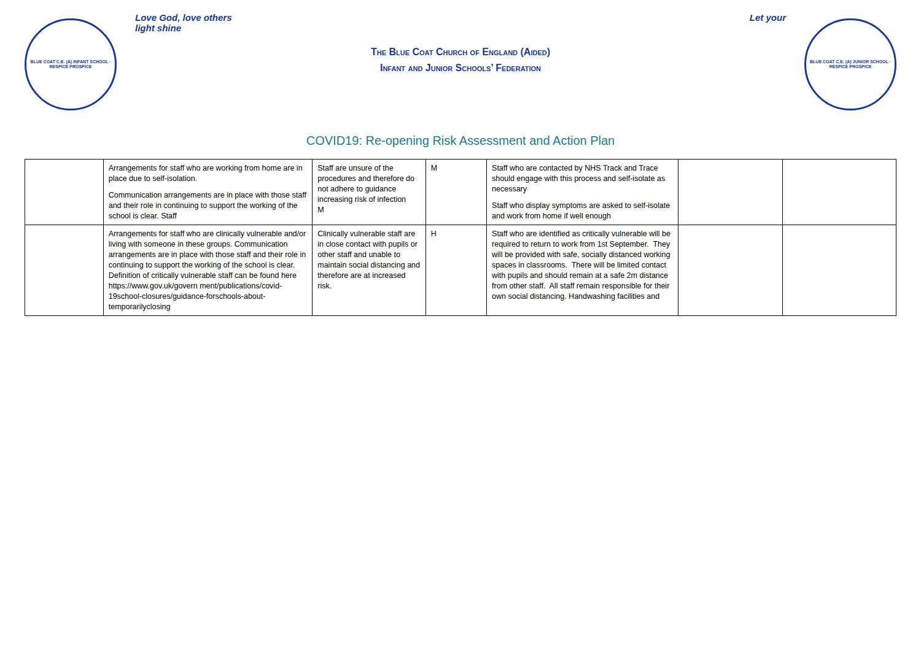BLUE COAT C.E. (A) INFANT SCHOOL · RESPICE PROSPICE
BLUE COAT C.E. (A) JUNIOR SCHOOL · RESPICE PROSPICE
Love God, love others Let your
light shine
The Blue Coat Church of England (Aided)
Infant and Junior Schools’ Federation
COVID19: Re-opening Risk Assessment and Action Plan
| | Arrangements for staff who are working from home are in place due to self-isolation. Communication arrangements are in place with those staff and their role in continuing to support the working of the school is clear. Staff | Staff are unsure of the procedures and therefore do not adhere to guidance increasing risk of infection M | M | Staff who are contacted by NHS Track and Trace should engage with this process and self-isolate as necessary Staff who display symptoms are asked to self-isolate and work from home if well enough | | |
| | Arrangements for staff who are clinically vulnerable and/or living with someone in these groups. Communication arrangements are in place with those staff and their role in continuing to support the working of the school is clear. Definition of critically vulnerable staff can be found here https://www.gov.uk/govern ment/publications/covid-19school-closures/guidance-forschools-about-temporarilyclosing | Clinically vulnerable staff are in close contact with pupils or other staff and unable to maintain social distancing and therefore are at increased risk. | H | Staff who are identified as critically vulnerable will be required to return to work from 1st September. They will be provided with safe, socially distanced working spaces in classrooms. There will be limited contact with pupils and should remain at a safe 2m distance from other staff. All staff remain responsible for their own social distancing. Handwashing facilities and | | |